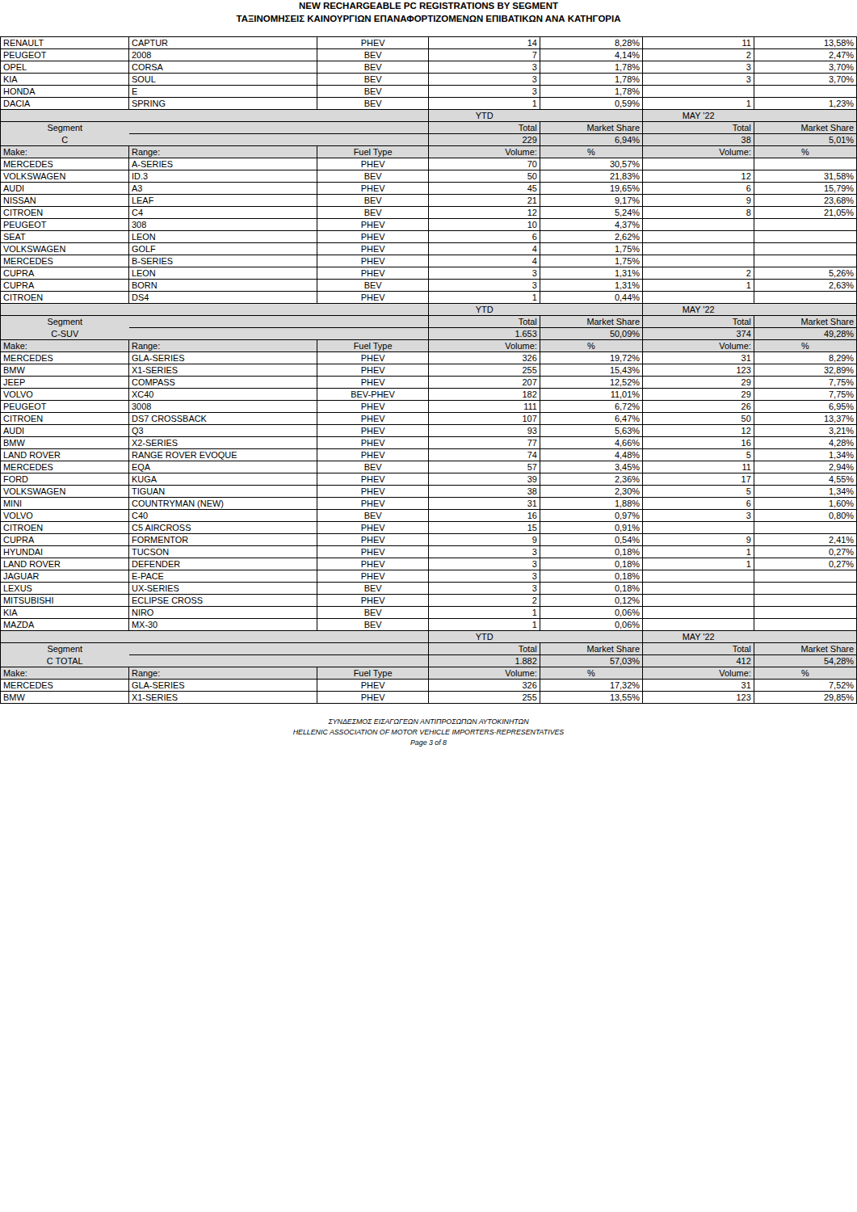NEW RECHARGEABLE PC REGISTRATIONS BY SEGMENT
ΤΑΞΙΝΟΜΗΣΕΙΣ ΚΑΙΝΟΥΡΓΙΩΝ ΕΠΑΝΑΦΟΡΤΙΖΟΜΕΝΩΝ ΕΠΙΒΑΤΙΚΩΝ ΑΝΑ ΚΑΤΗΓΟΡΙΑ
| RENAULT | CAPTUR | PHEV | 14 | 8,28% | 11 | 13,58% |
| PEUGEOT | 2008 | BEV | 7 | 4,14% | 2 | 2,47% |
| OPEL | CORSA | BEV | 3 | 1,78% | 3 | 3,70% |
| KIA | SOUL | BEV | 3 | 1,78% | 3 | 3,70% |
| HONDA | E | BEV | 3 | 1,78% | | |
| DACIA | SPRING | BEV | 1 | 0,59% | 1 | 1,23% |
| | | | YTD | | MAY '22 | |
| Segment | | | Total | Market Share | Total | Market Share |
| C | | | 229 | 6,94% | 38 | 5,01% |
| Make: | Range: | Fuel Type | Volume: | % | Volume: | % |
| MERCEDES | A-SERIES | PHEV | 70 | 30,57% | | |
| VOLKSWAGEN | ID.3 | BEV | 50 | 21,83% | 12 | 31,58% |
| AUDI | A3 | PHEV | 45 | 19,65% | 6 | 15,79% |
| NISSAN | LEAF | BEV | 21 | 9,17% | 9 | 23,68% |
| CITROEN | C4 | BEV | 12 | 5,24% | 8 | 21,05% |
| PEUGEOT | 308 | PHEV | 10 | 4,37% | | |
| SEAT | LEON | PHEV | 6 | 2,62% | | |
| VOLKSWAGEN | GOLF | PHEV | 4 | 1,75% | | |
| MERCEDES | B-SERIES | PHEV | 4 | 1,75% | | |
| CUPRA | LEON | PHEV | 3 | 1,31% | 2 | 5,26% |
| CUPRA | BORN | BEV | 3 | 1,31% | 1 | 2,63% |
| CITROEN | DS4 | PHEV | 1 | 0,44% | | |
| | | | YTD | | MAY '22 | |
| Segment | | | Total | Market Share | Total | Market Share |
| C-SUV | | | 1.653 | 50,09% | 374 | 49,28% |
| Make: | Range: | Fuel Type | Volume: | % | Volume: | % |
| MERCEDES | GLA-SERIES | PHEV | 326 | 19,72% | 31 | 8,29% |
| BMW | X1-SERIES | PHEV | 255 | 15,43% | 123 | 32,89% |
| JEEP | COMPASS | PHEV | 207 | 12,52% | 29 | 7,75% |
| VOLVO | XC40 | BEV-PHEV | 182 | 11,01% | 29 | 7,75% |
| PEUGEOT | 3008 | PHEV | 111 | 6,72% | 26 | 6,95% |
| CITROEN | DS7 CROSSBACK | PHEV | 107 | 6,47% | 50 | 13,37% |
| AUDI | Q3 | PHEV | 93 | 5,63% | 12 | 3,21% |
| BMW | X2-SERIES | PHEV | 77 | 4,66% | 16 | 4,28% |
| LAND ROVER | RANGE ROVER EVOQUE | PHEV | 74 | 4,48% | 5 | 1,34% |
| MERCEDES | EQA | BEV | 57 | 3,45% | 11 | 2,94% |
| FORD | KUGA | PHEV | 39 | 2,36% | 17 | 4,55% |
| VOLKSWAGEN | TIGUAN | PHEV | 38 | 2,30% | 5 | 1,34% |
| MINI | COUNTRYMAN (NEW) | PHEV | 31 | 1,88% | 6 | 1,60% |
| VOLVO | C40 | BEV | 16 | 0,97% | 3 | 0,80% |
| CITROEN | C5 AIRCROSS | PHEV | 15 | 0,91% | | |
| CUPRA | FORMENTOR | PHEV | 9 | 0,54% | 9 | 2,41% |
| HYUNDAI | TUCSON | PHEV | 3 | 0,18% | 1 | 0,27% |
| LAND ROVER | DEFENDER | PHEV | 3 | 0,18% | 1 | 0,27% |
| JAGUAR | E-PACE | PHEV | 3 | 0,18% | | |
| LEXUS | UX-SERIES | BEV | 3 | 0,18% | | |
| MITSUBISHI | ECLIPSE CROSS | PHEV | 2 | 0,12% | | |
| KIA | NIRO | BEV | 1 | 0,06% | | |
| MAZDA | MX-30 | BEV | 1 | 0,06% | | |
| | | | YTD | | MAY '22 | |
| Segment | | | Total | Market Share | Total | Market Share |
| C TOTAL | | | 1.882 | 57,03% | 412 | 54,28% |
| Make: | Range: | Fuel Type | Volume: | % | Volume: | % |
| MERCEDES | GLA-SERIES | PHEV | 326 | 17,32% | 31 | 7,52% |
| BMW | X1-SERIES | PHEV | 255 | 13,55% | 123 | 29,85% |
ΣΥΝΔΕΣΜΟΣ ΕΙΣΑΓΩΓΕΩΝ ΑΝΤΙΠΡΟΣΩΠΩΝ ΑΥΤΟΚΙΝΗΤΩΝ
HELLENIC ASSOCIATION OF MOTOR VEHICLE IMPORTERS-REPRESENTATIVES
Page 3 of 8